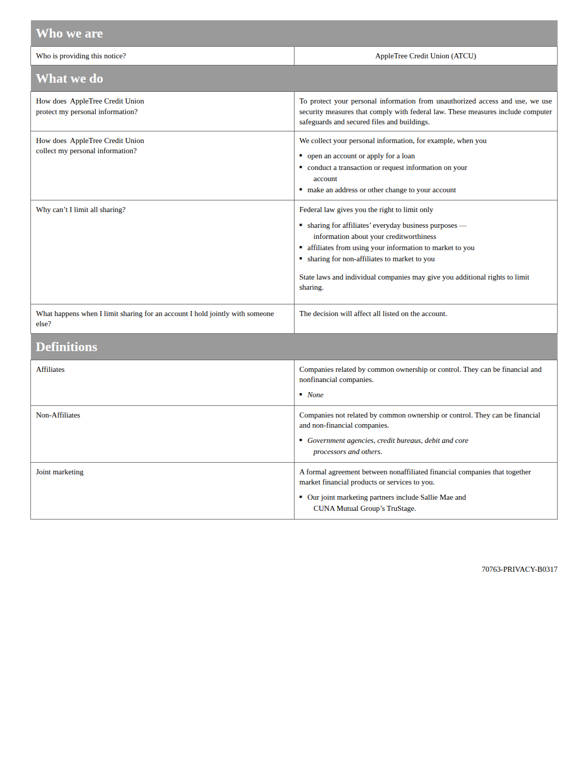| Who we are |
| Who is providing this notice? | AppleTree Credit Union (ATCU) |
| What we do |
| How does AppleTree Credit Union protect my personal information? | To protect your personal information from unauthorized access and use, we use security measures that comply with federal law. These measures include computer safeguards and secured files and buildings. |
| How does AppleTree Credit Union collect my personal information? | We collect your personal information, for example, when you open an account or apply for a loan conduct a transaction or request information on your account make an address or other change to your account |
| Why can’t I limit all sharing? | Federal law gives you the right to limit only sharing for affiliates’ everyday business purposes — information about your creditworthiness affiliates from using your information to market to you sharing for non-affiliates to market to you State laws and individual companies may give you additional rights to limit sharing. |
| What happens when I limit sharing for an account I hold jointly with someone else? | The decision will affect all listed on the account. |
| Definitions |
| Affiliates | Companies related by common ownership or control. They can be financial and nonfinancial companies. None |
| Non-Affiliates | Companies not related by common ownership or control. They can be financial and non-financial companies. Government agencies, credit bureaus, debit and core processors and others. |
| Joint marketing | A formal agreement between nonaffiliated financial compa­nies that together market financial products or services to you. Our joint marketing partners include Sallie Mae and CUNA Mutual Group’s TruStage. |
70763-PRIVACY-B0317